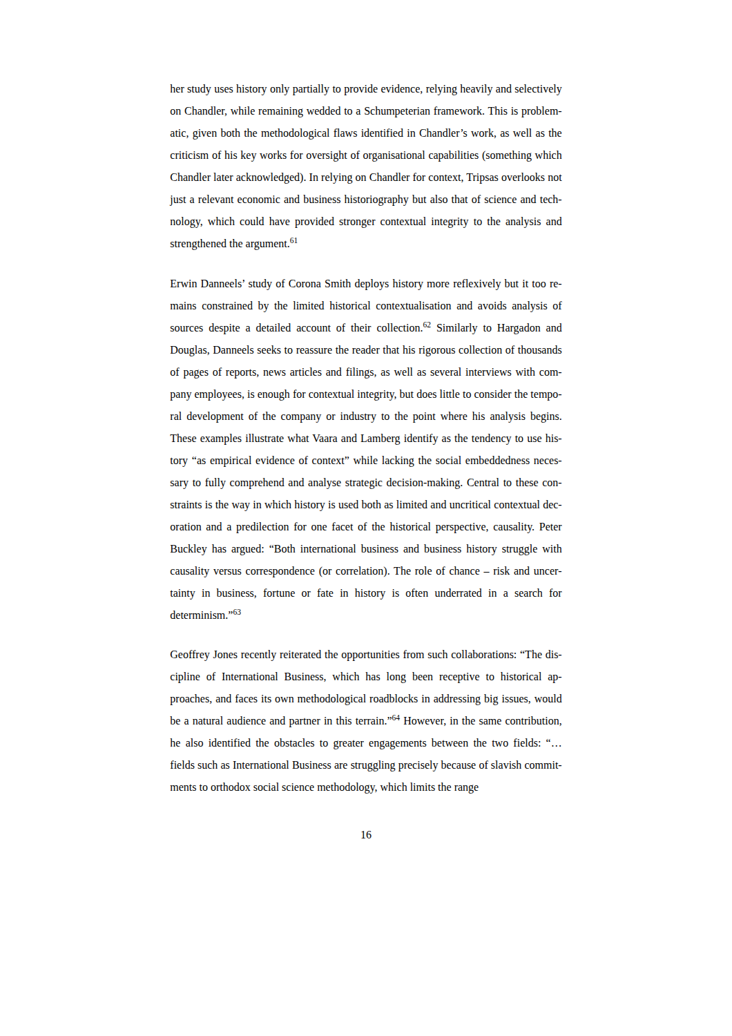her study uses history only partially to provide evidence, relying heavily and selectively on Chandler, while remaining wedded to a Schumpeterian framework. This is problematic, given both the methodological flaws identified in Chandler’s work, as well as the criticism of his key works for oversight of organisational capabilities (something which Chandler later acknowledged). In relying on Chandler for context, Tripsas overlooks not just a relevant economic and business historiography but also that of science and technology, which could have provided stronger contextual integrity to the analysis and strengthened the argument.61
Erwin Danneels’ study of Corona Smith deploys history more reflexively but it too remains constrained by the limited historical contextualisation and avoids analysis of sources despite a detailed account of their collection.62 Similarly to Hargadon and Douglas, Danneels seeks to reassure the reader that his rigorous collection of thousands of pages of reports, news articles and filings, as well as several interviews with company employees, is enough for contextual integrity, but does little to consider the temporal development of the company or industry to the point where his analysis begins. These examples illustrate what Vaara and Lamberg identify as the tendency to use history “as empirical evidence of context” while lacking the social embeddedness necessary to fully comprehend and analyse strategic decision-making. Central to these constraints is the way in which history is used both as limited and uncritical contextual decoration and a predilection for one facet of the historical perspective, causality. Peter Buckley has argued: “Both international business and business history struggle with causality versus correspondence (or correlation). The role of chance – risk and uncertainty in business, fortune or fate in history is often underrated in a search for determinism.”63
Geoffrey Jones recently reiterated the opportunities from such collaborations: “The discipline of International Business, which has long been receptive to historical approaches, and faces its own methodological roadblocks in addressing big issues, would be a natural audience and partner in this terrain.”64 However, in the same contribution, he also identified the obstacles to greater engagements between the two fields: “… fields such as International Business are struggling precisely because of slavish commitments to orthodox social science methodology, which limits the range
16